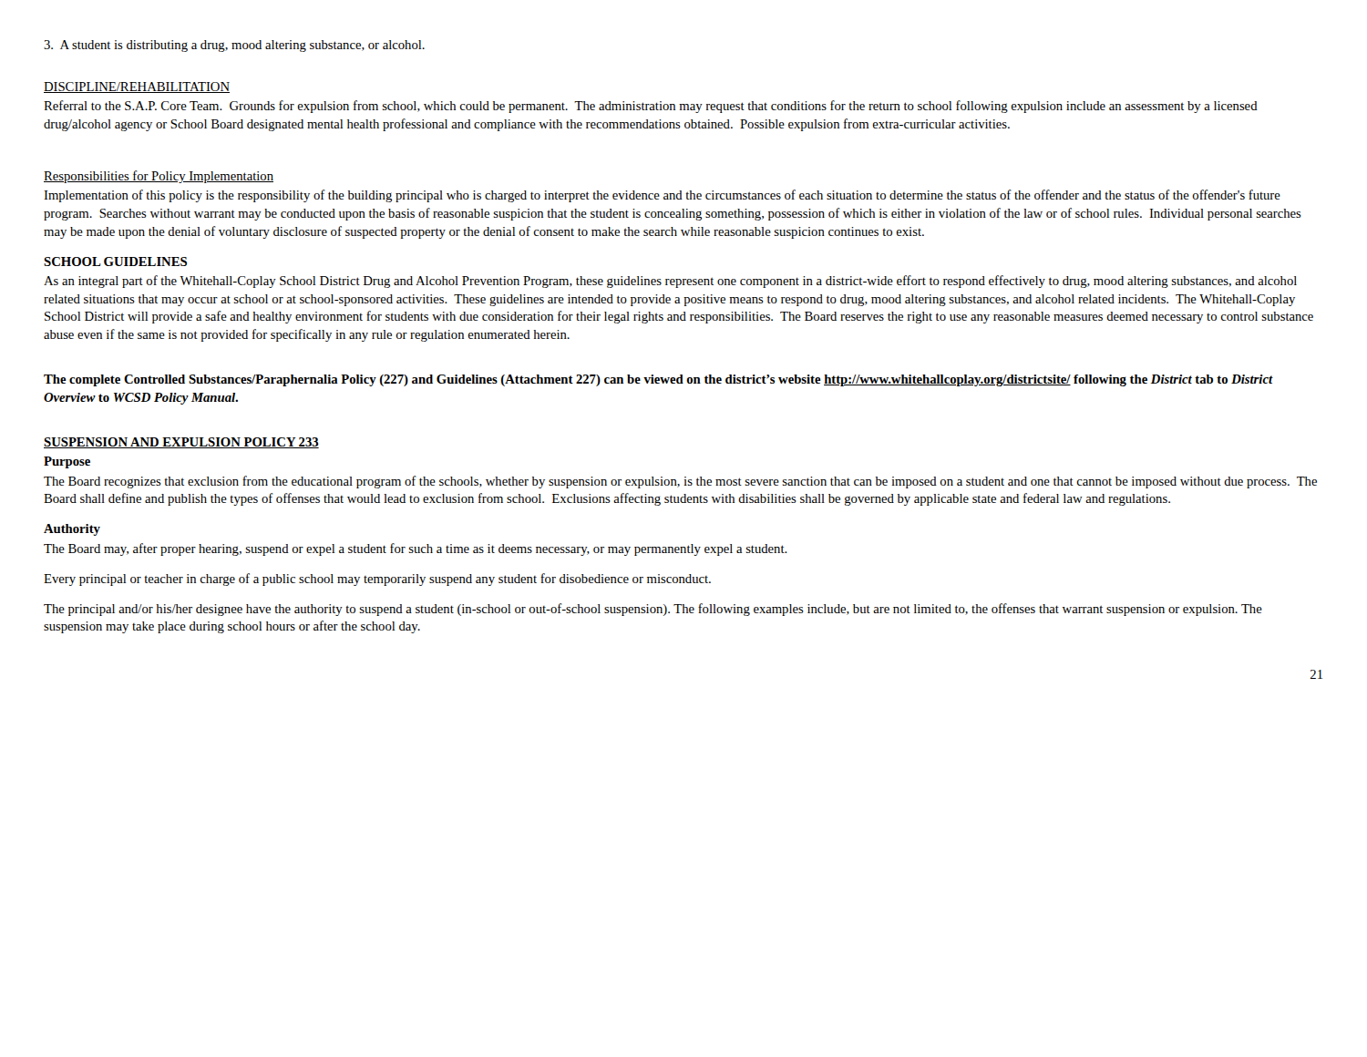3. A student is distributing a drug, mood altering substance, or alcohol.
DISCIPLINE/REHABILITATION
Referral to the S.A.P. Core Team. Grounds for expulsion from school, which could be permanent. The administration may request that conditions for the return to school following expulsion include an assessment by a licensed drug/alcohol agency or School Board designated mental health professional and compliance with the recommendations obtained. Possible expulsion from extra-curricular activities.
Responsibilities for Policy Implementation
Implementation of this policy is the responsibility of the building principal who is charged to interpret the evidence and the circumstances of each situation to determine the status of the offender and the status of the offender's future program. Searches without warrant may be conducted upon the basis of reasonable suspicion that the student is concealing something, possession of which is either in violation of the law or of school rules. Individual personal searches may be made upon the denial of voluntary disclosure of suspected property or the denial of consent to make the search while reasonable suspicion continues to exist.
SCHOOL GUIDELINES
As an integral part of the Whitehall-Coplay School District Drug and Alcohol Prevention Program, these guidelines represent one component in a district-wide effort to respond effectively to drug, mood altering substances, and alcohol related situations that may occur at school or at school-sponsored activities. These guidelines are intended to provide a positive means to respond to drug, mood altering substances, and alcohol related incidents. The Whitehall-Coplay School District will provide a safe and healthy environment for students with due consideration for their legal rights and responsibilities. The Board reserves the right to use any reasonable measures deemed necessary to control substance abuse even if the same is not provided for specifically in any rule or regulation enumerated herein.
The complete Controlled Substances/Paraphernalia Policy (227) and Guidelines (Attachment 227) can be viewed on the district’s website http://www.whitehallcoplay.org/districtsite/ following the District tab to District Overview to WCSD Policy Manual.
SUSPENSION AND EXPULSION POLICY 233
Purpose
The Board recognizes that exclusion from the educational program of the schools, whether by suspension or expulsion, is the most severe sanction that can be imposed on a student and one that cannot be imposed without due process. The Board shall define and publish the types of offenses that would lead to exclusion from school. Exclusions affecting students with disabilities shall be governed by applicable state and federal law and regulations.
Authority
The Board may, after proper hearing, suspend or expel a student for such a time as it deems necessary, or may permanently expel a student.
Every principal or teacher in charge of a public school may temporarily suspend any student for disobedience or misconduct.
The principal and/or his/her designee have the authority to suspend a student (in-school or out-of-school suspension). The following examples include, but are not limited to, the offenses that warrant suspension or expulsion. The suspension may take place during school hours or after the school day.
21